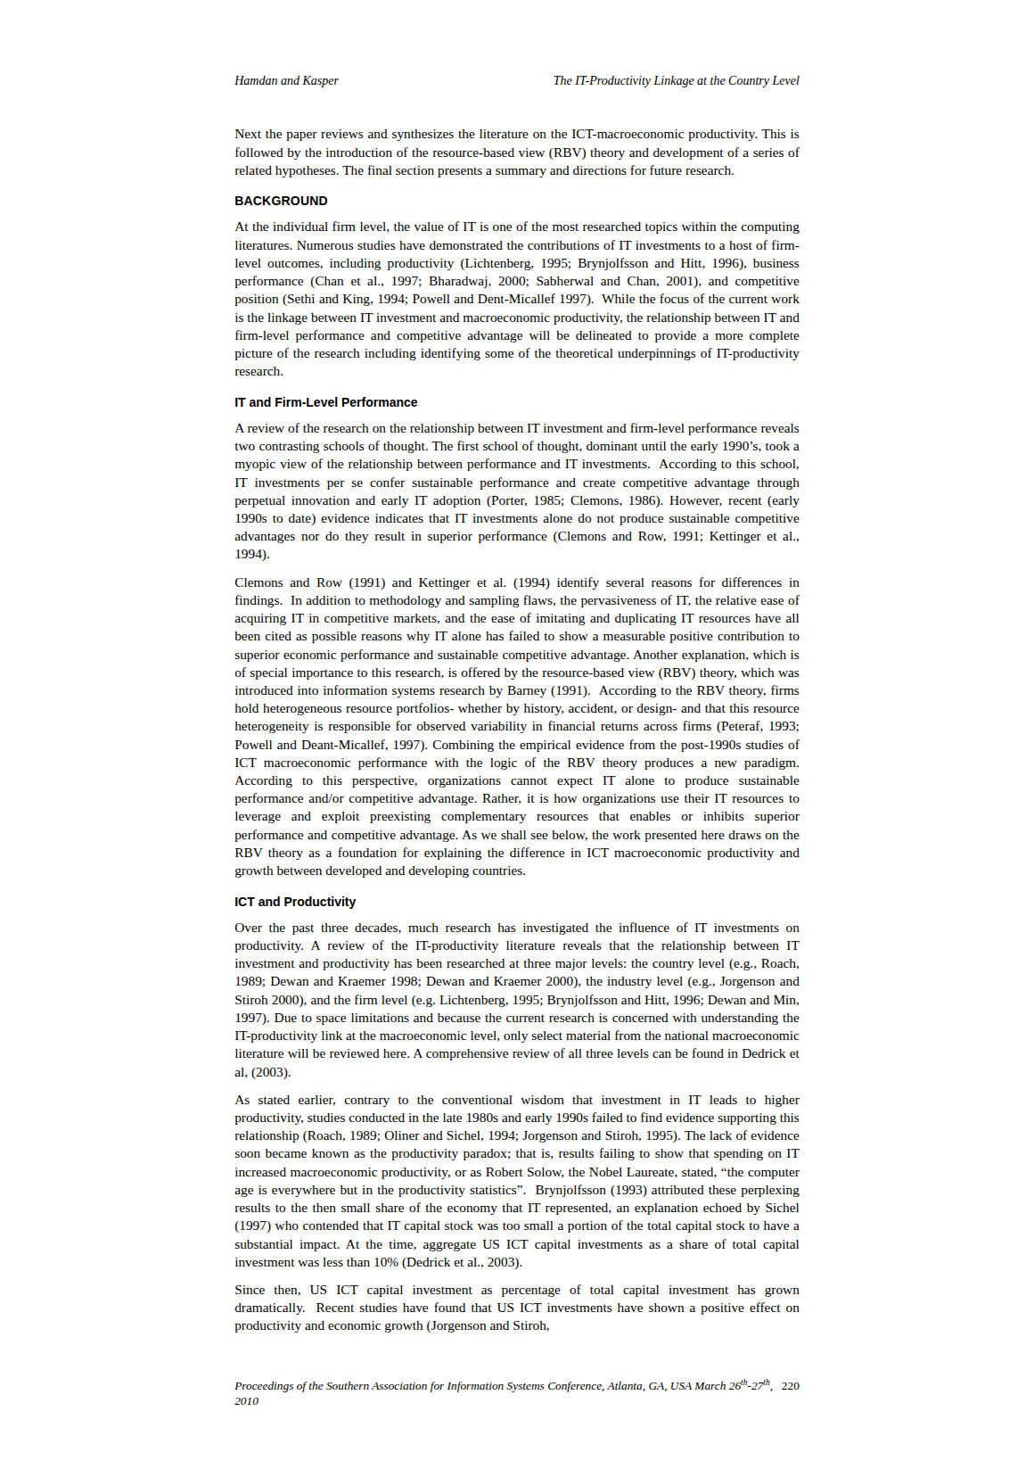Hamdan and Kasper
The IT-Productivity Linkage at the Country Level
Next the paper reviews and synthesizes the literature on the ICT-macroeconomic productivity. This is followed by the introduction of the resource-based view (RBV) theory and development of a series of related hypotheses. The final section presents a summary and directions for future research.
Background
At the individual firm level, the value of IT is one of the most researched topics within the computing literatures. Numerous studies have demonstrated the contributions of IT investments to a host of firm-level outcomes, including productivity (Lichtenberg, 1995; Brynjolfsson and Hitt, 1996), business performance (Chan et al., 1997; Bharadwaj, 2000; Sabherwal and Chan, 2001), and competitive position (Sethi and King, 1994; Powell and Dent-Micallef 1997). While the focus of the current work is the linkage between IT investment and macroeconomic productivity, the relationship between IT and firm-level performance and competitive advantage will be delineated to provide a more complete picture of the research including identifying some of the theoretical underpinnings of IT-productivity research.
IT and Firm-Level Performance
A review of the research on the relationship between IT investment and firm-level performance reveals two contrasting schools of thought. The first school of thought, dominant until the early 1990’s, took a myopic view of the relationship between performance and IT investments. According to this school, IT investments per se confer sustainable performance and create competitive advantage through perpetual innovation and early IT adoption (Porter, 1985; Clemons, 1986). However, recent (early 1990s to date) evidence indicates that IT investments alone do not produce sustainable competitive advantages nor do they result in superior performance (Clemons and Row, 1991; Kettinger et al., 1994).
Clemons and Row (1991) and Kettinger et al. (1994) identify several reasons for differences in findings. In addition to methodology and sampling flaws, the pervasiveness of IT, the relative ease of acquiring IT in competitive markets, and the ease of imitating and duplicating IT resources have all been cited as possible reasons why IT alone has failed to show a measurable positive contribution to superior economic performance and sustainable competitive advantage. Another explanation, which is of special importance to this research, is offered by the resource-based view (RBV) theory, which was introduced into information systems research by Barney (1991). According to the RBV theory, firms hold heterogeneous resource portfolios- whether by history, accident, or design- and that this resource heterogeneity is responsible for observed variability in financial returns across firms (Peteraf, 1993; Powell and Deant-Micallef, 1997). Combining the empirical evidence from the post-1990s studies of ICT macroeconomic performance with the logic of the RBV theory produces a new paradigm. According to this perspective, organizations cannot expect IT alone to produce sustainable performance and/or competitive advantage. Rather, it is how organizations use their IT resources to leverage and exploit preexisting complementary resources that enables or inhibits superior performance and competitive advantage. As we shall see below, the work presented here draws on the RBV theory as a foundation for explaining the difference in ICT macroeconomic productivity and growth between developed and developing countries.
ICT and Productivity
Over the past three decades, much research has investigated the influence of IT investments on productivity. A review of the IT-productivity literature reveals that the relationship between IT investment and productivity has been researched at three major levels: the country level (e.g., Roach, 1989; Dewan and Kraemer 1998; Dewan and Kraemer 2000), the industry level (e.g., Jorgenson and Stiroh 2000), and the firm level (e.g. Lichtenberg, 1995; Brynjolfsson and Hitt, 1996; Dewan and Min, 1997). Due to space limitations and because the current research is concerned with understanding the IT-productivity link at the macroeconomic level, only select material from the national macroeconomic literature will be reviewed here. A comprehensive review of all three levels can be found in Dedrick et al, (2003).
As stated earlier, contrary to the conventional wisdom that investment in IT leads to higher productivity, studies conducted in the late 1980s and early 1990s failed to find evidence supporting this relationship (Roach, 1989; Oliner and Sichel, 1994; Jorgenson and Stiroh, 1995). The lack of evidence soon became known as the productivity paradox; that is, results failing to show that spending on IT increased macroeconomic productivity, or as Robert Solow, the Nobel Laureate, stated, “the computer age is everywhere but in the productivity statistics”. Brynjolfsson (1993) attributed these perplexing results to the then small share of the economy that IT represented, an explanation echoed by Sichel (1997) who contended that IT capital stock was too small a portion of the total capital stock to have a substantial impact. At the time, aggregate US ICT capital investments as a share of total capital investment was less than 10% (Dedrick et al., 2003).
Since then, US ICT capital investment as percentage of total capital investment has grown dramatically. Recent studies have found that US ICT investments have shown a positive effect on productivity and economic growth (Jorgenson and Stiroh,
Proceedings of the Southern Association for Information Systems Conference, Atlanta, GA, USA March 26th-27th, 2010
220